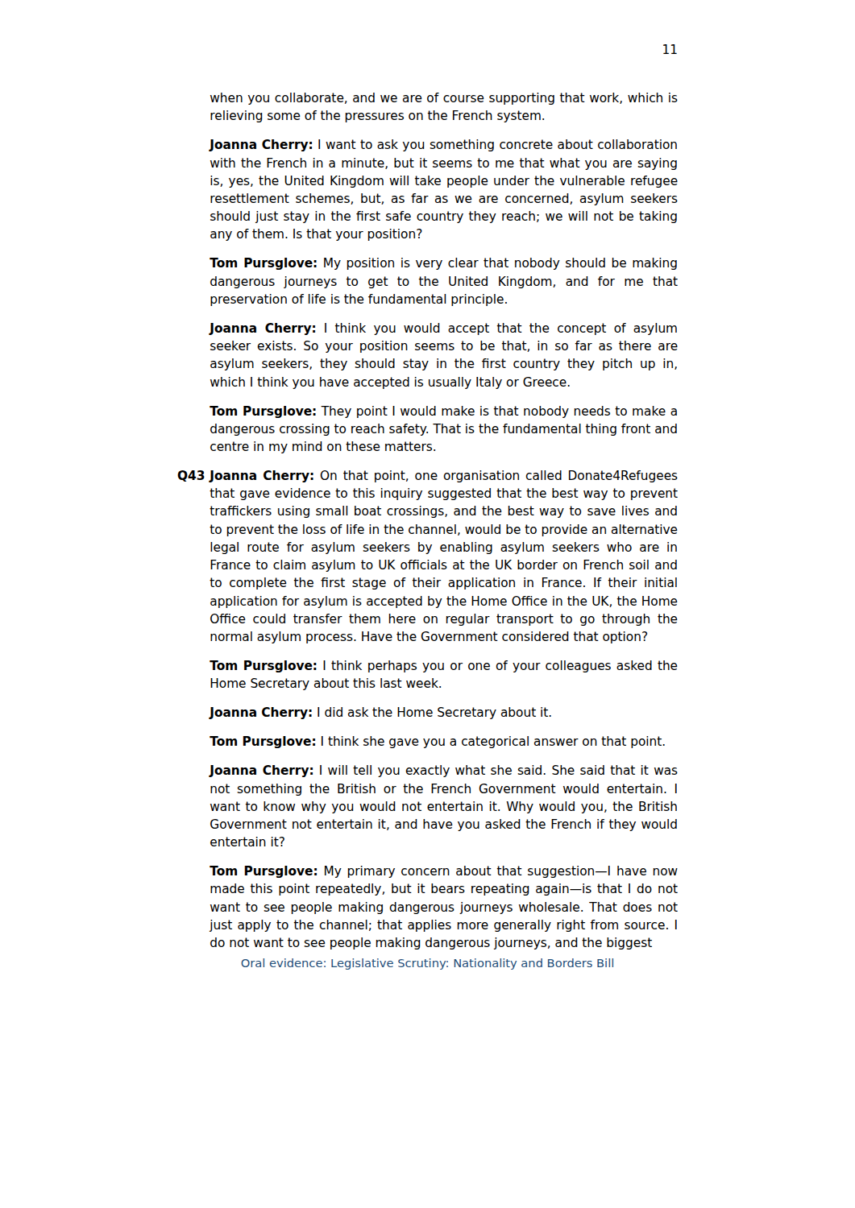11
when you collaborate, and we are of course supporting that work, which is relieving some of the pressures on the French system.
Joanna Cherry: I want to ask you something concrete about collaboration with the French in a minute, but it seems to me that what you are saying is, yes, the United Kingdom will take people under the vulnerable refugee resettlement schemes, but, as far as we are concerned, asylum seekers should just stay in the first safe country they reach; we will not be taking any of them. Is that your position?
Tom Pursglove: My position is very clear that nobody should be making dangerous journeys to get to the United Kingdom, and for me that preservation of life is the fundamental principle.
Joanna Cherry: I think you would accept that the concept of asylum seeker exists. So your position seems to be that, in so far as there are asylum seekers, they should stay in the first country they pitch up in, which I think you have accepted is usually Italy or Greece.
Tom Pursglove: They point I would make is that nobody needs to make a dangerous crossing to reach safety. That is the fundamental thing front and centre in my mind on these matters.
Q43
Joanna Cherry: On that point, one organisation called Donate4Refugees that gave evidence to this inquiry suggested that the best way to prevent traffickers using small boat crossings, and the best way to save lives and to prevent the loss of life in the channel, would be to provide an alternative legal route for asylum seekers by enabling asylum seekers who are in France to claim asylum to UK officials at the UK border on French soil and to complete the first stage of their application in France. If their initial application for asylum is accepted by the Home Office in the UK, the Home Office could transfer them here on regular transport to go through the normal asylum process. Have the Government considered that option?
Tom Pursglove: I think perhaps you or one of your colleagues asked the Home Secretary about this last week.
Joanna Cherry: I did ask the Home Secretary about it.
Tom Pursglove: I think she gave you a categorical answer on that point.
Joanna Cherry: I will tell you exactly what she said. She said that it was not something the British or the French Government would entertain. I want to know why you would not entertain it. Why would you, the British Government not entertain it, and have you asked the French if they would entertain it?
Tom Pursglove: My primary concern about that suggestion—I have now made this point repeatedly, but it bears repeating again—is that I do not want to see people making dangerous journeys wholesale. That does not just apply to the channel; that applies more generally right from source. I do not want to see people making dangerous journeys, and the biggest
Oral evidence: Legislative Scrutiny: Nationality and Borders Bill